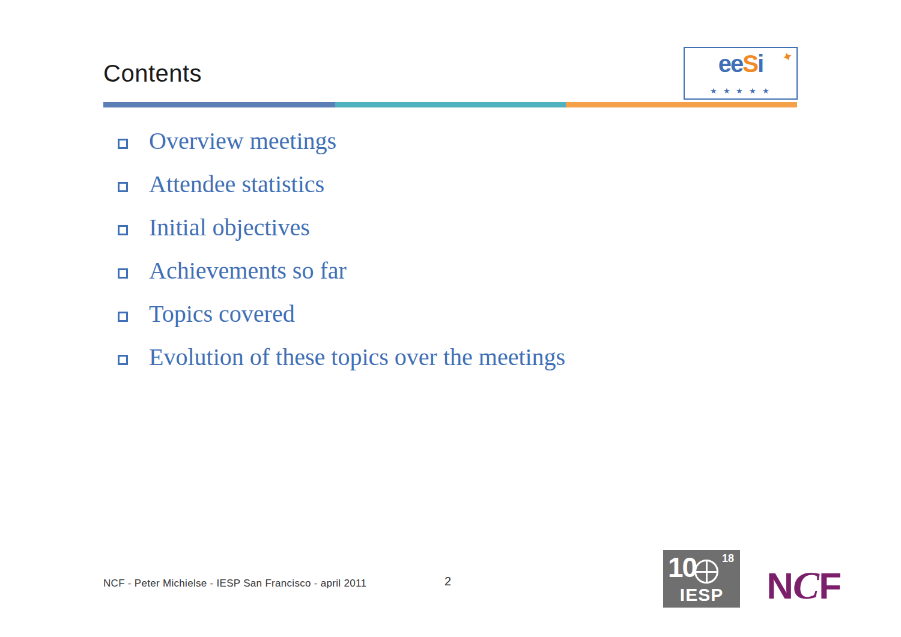Contents
✦
ee Si
★ ★ ★ ★ ★
Overview meetings
Attendee statistics
Initial objectives
Achievements so far
Topics covered
Evolution of these topics over the meetings
NCF - Peter Michielse - IESP San Francisco - april 2011
2
10
18
IESP
NCF